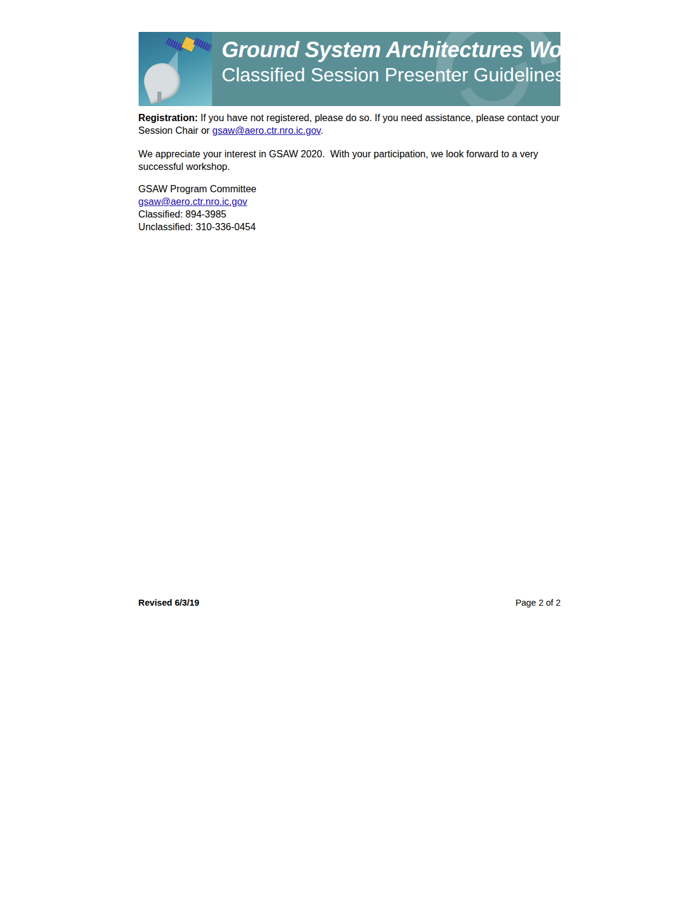Ground System Architectures Workshop
Classified Session Presenter Guidelines
Registration: If you have not registered, please do so. If you need assistance, please contact your Session Chair or gsaw@aero.ctr.nro.ic.gov.
We appreciate your interest in GSAW 2020. With your participation, we look forward to a very successful workshop.
GSAW Program Committee
gsaw@aero.ctr.nro.ic.gov
Classified: 894-3985
Unclassified: 310-336-0454
Revised 6/3/19
Page 2 of 2